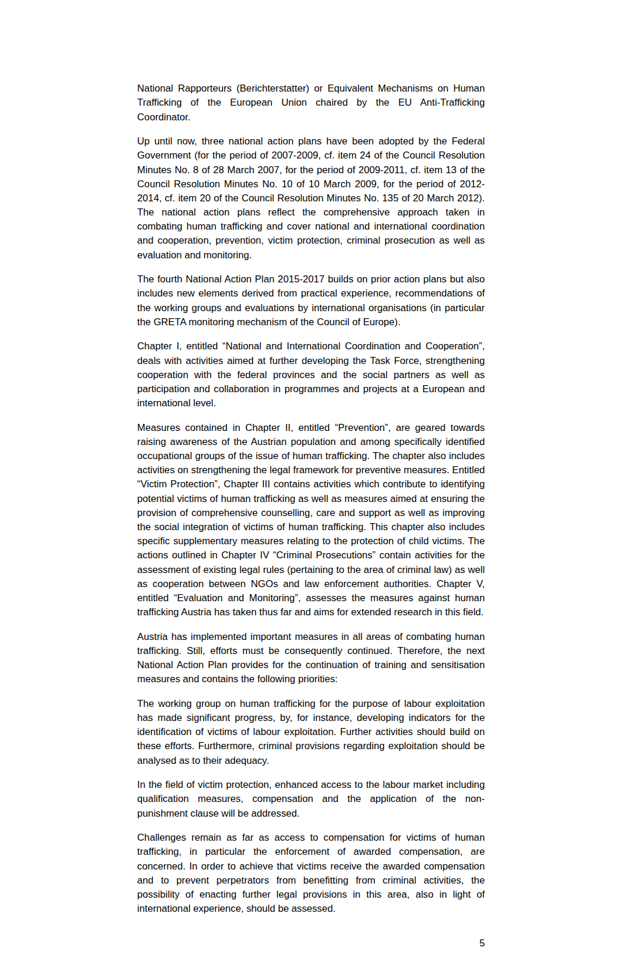National Rapporteurs (Berichterstatter) or Equivalent Mechanisms on Human Trafficking of the European Union chaired by the EU Anti-Trafficking Coordinator.
Up until now, three national action plans have been adopted by the Federal Government (for the period of 2007-2009, cf. item 24 of the Council Resolution Minutes No. 8 of 28 March 2007, for the period of 2009-2011, cf. item 13 of the Council Resolution Minutes No. 10 of 10 March 2009, for the period of 2012-2014, cf. item 20 of the Council Resolution Minutes No. 135 of 20 March 2012). The national action plans reflect the comprehensive approach taken in combating human trafficking and cover national and international coordination and cooperation, prevention, victim protection, criminal prosecution as well as evaluation and monitoring.
The fourth National Action Plan 2015-2017 builds on prior action plans but also includes new elements derived from practical experience, recommendations of the working groups and evaluations by international organisations (in particular the GRETA monitoring mechanism of the Council of Europe).
Chapter I, entitled “National and International Coordination and Cooperation”, deals with activities aimed at further developing the Task Force, strengthening cooperation with the federal provinces and the social partners as well as participation and collaboration in programmes and projects at a European and international level.
Measures contained in Chapter II, entitled “Prevention”, are geared towards raising awareness of the Austrian population and among specifically identified occupational groups of the issue of human trafficking. The chapter also includes activities on strengthening the legal framework for preventive measures. Entitled “Victim Protection”, Chapter III contains activities which contribute to identifying potential victims of human trafficking as well as measures aimed at ensuring the provision of comprehensive counselling, care and support as well as improving the social integration of victims of human trafficking. This chapter also includes specific supplementary measures relating to the protection of child victims. The actions outlined in Chapter IV “Criminal Prosecutions” contain activities for the assessment of existing legal rules (pertaining to the area of criminal law) as well as cooperation between NGOs and law enforcement authorities. Chapter V, entitled “Evaluation and Monitoring”, assesses the measures against human trafficking Austria has taken thus far and aims for extended research in this field.
Austria has implemented important measures in all areas of combating human trafficking. Still, efforts must be consequently continued. Therefore, the next National Action Plan provides for the continuation of training and sensitisation measures and contains the following priorities:
The working group on human trafficking for the purpose of labour exploitation has made significant progress, by, for instance, developing indicators for the identification of victims of labour exploitation. Further activities should build on these efforts. Furthermore, criminal provisions regarding exploitation should be analysed as to their adequacy.
In the field of victim protection, enhanced access to the labour market including qualification measures, compensation and the application of the non-punishment clause will be addressed.
Challenges remain as far as access to compensation for victims of human trafficking, in particular the enforcement of awarded compensation, are concerned. In order to achieve that victims receive the awarded compensation and to prevent perpetrators from benefitting from criminal activities, the possibility of enacting further legal provisions in this area, also in light of international experience, should be assessed.
5